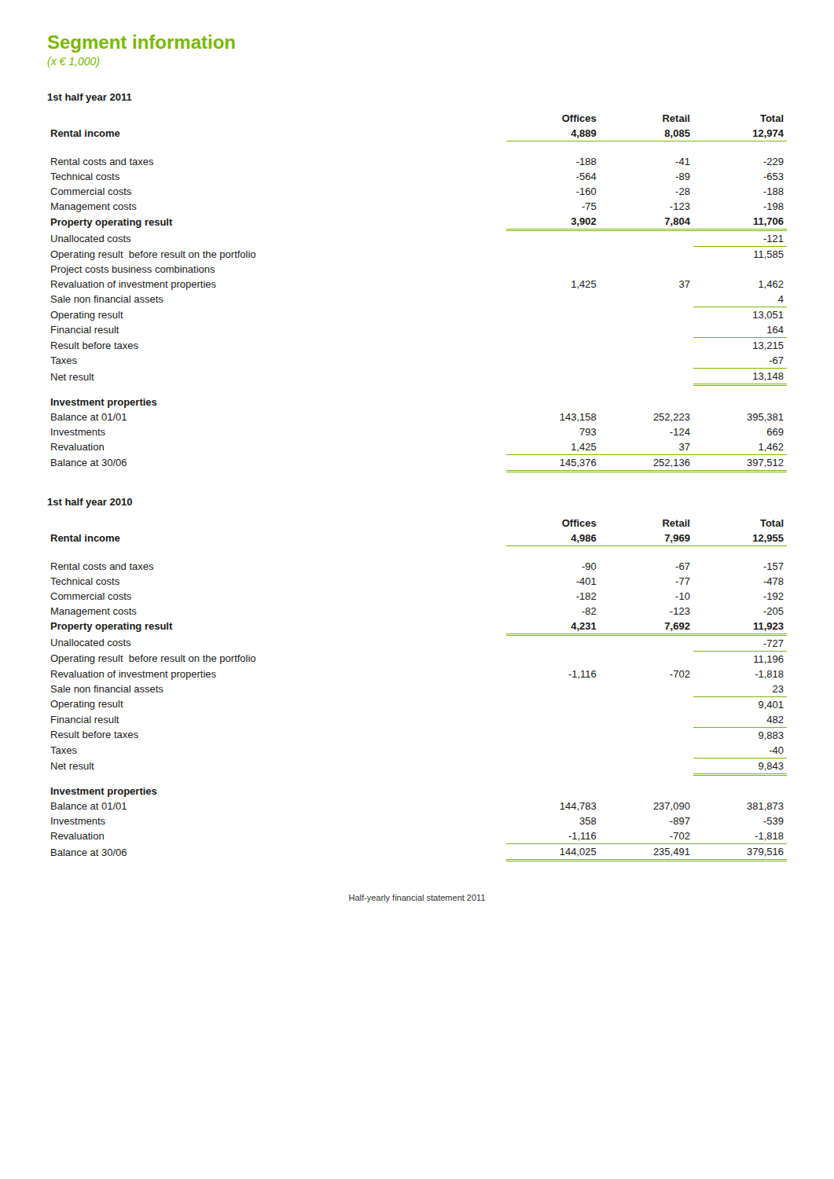Segment information
(x € 1,000)
1st half year 2011
| | Offices | Retail | Total |
| --- | --- | --- | --- |
| Rental income | 4,889 | 8,085 | 12,974 |
| Rental costs and taxes | -188 | -41 | -229 |
| Technical costs | -564 | -89 | -653 |
| Commercial costs | -160 | -28 | -188 |
| Management costs | -75 | -123 | -198 |
| Property operating result | 3,902 | 7,804 | 11,706 |
| Unallocated costs | | | -121 |
| Operating result before result on the portfolio | | | 11,585 |
| Project costs business combinations | | | |
| Revaluation of investment properties | 1,425 | 37 | 1,462 |
| Sale non financial assets | | | 4 |
| Operating result | | | 13,051 |
| Financial result | | | 164 |
| Result before taxes | | | 13,215 |
| Taxes | | | -67 |
| Net result | | | 13,148 |
| Investment properties | | | |
| Balance at 01/01 | 143,158 | 252,223 | 395,381 |
| Investments | 793 | -124 | 669 |
| Revaluation | 1,425 | 37 | 1,462 |
| Balance at 30/06 | 145,376 | 252,136 | 397,512 |
1st half year 2010
| | Offices | Retail | Total |
| --- | --- | --- | --- |
| Rental income | 4,986 | 7,969 | 12,955 |
| Rental costs and taxes | -90 | -67 | -157 |
| Technical costs | -401 | -77 | -478 |
| Commercial costs | -182 | -10 | -192 |
| Management costs | -82 | -123 | -205 |
| Property operating result | 4,231 | 7,692 | 11,923 |
| Unallocated costs | | | -727 |
| Operating result before result on the portfolio | | | 11,196 |
| Revaluation of investment properties | -1,116 | -702 | -1,818 |
| Sale non financial assets | | | 23 |
| Operating result | | | 9,401 |
| Financial result | | | 482 |
| Result before taxes | | | 9,883 |
| Taxes | | | -40 |
| Net result | | | 9,843 |
| Investment properties | | | |
| Balance at 01/01 | 144,783 | 237,090 | 381,873 |
| Investments | 358 | -897 | -539 |
| Revaluation | -1,116 | -702 | -1,818 |
| Balance at 30/06 | 144,025 | 235,491 | 379,516 |
Half-yearly financial statement 2011